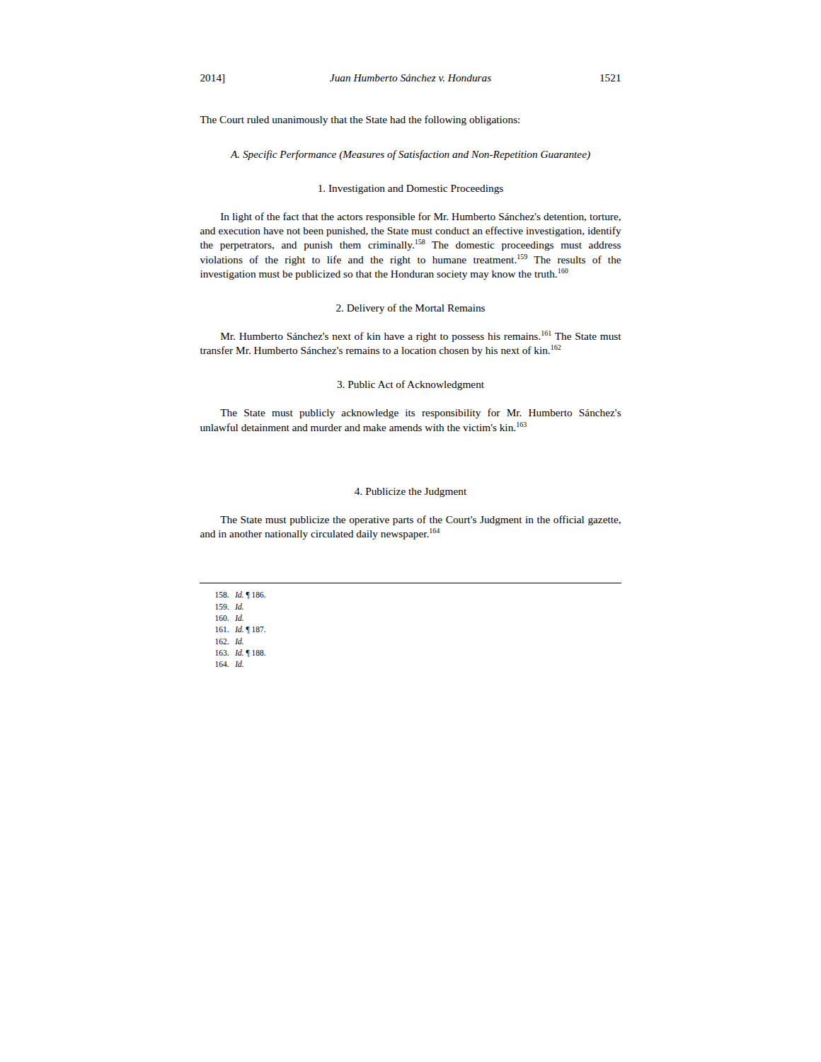2014]
Juan Humberto Sánchez v. Honduras
1521
The Court ruled unanimously that the State had the following obligations:
A. Specific Performance (Measures of Satisfaction and Non-Repetition Guarantee)
1. Investigation and Domestic Proceedings
In light of the fact that the actors responsible for Mr. Humberto Sánchez's detention, torture, and execution have not been punished, the State must conduct an effective investigation, identify the perpetrators, and punish them criminally.158 The domestic proceedings must address violations of the right to life and the right to humane treatment.159 The results of the investigation must be publicized so that the Honduran society may know the truth.160
2. Delivery of the Mortal Remains
Mr. Humberto Sánchez's next of kin have a right to possess his remains.161 The State must transfer Mr. Humberto Sánchez's remains to a location chosen by his next of kin.162
3. Public Act of Acknowledgment
The State must publicly acknowledge its responsibility for Mr. Humberto Sánchez's unlawful detainment and murder and make amends with the victim's kin.163
4. Publicize the Judgment
The State must publicize the operative parts of the Court's Judgment in the official gazette, and in another nationally circulated daily newspaper.164
158. Id. ¶ 186.
159. Id.
160. Id.
161. Id. ¶ 187.
162. Id.
163. Id. ¶ 188.
164. Id.